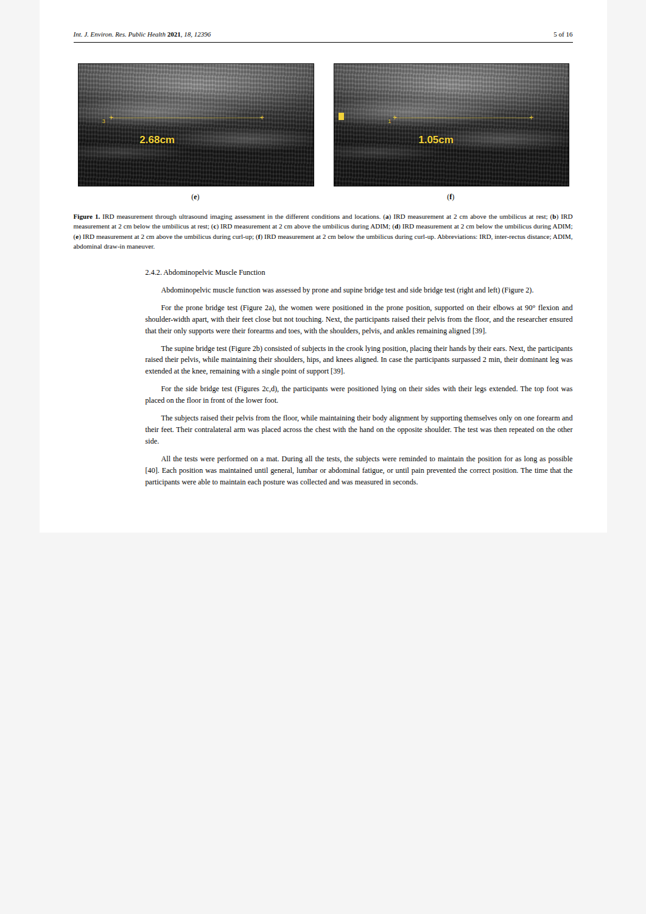Int. J. Environ. Res. Public Health 2021, 18, 12396
5 of 16
+ +
3
2.68cm
+ +
1
1.05cm
(e) (f)
Figure 1. IRD measurement through ultrasound imaging assessment in the different conditions and locations. (a) IRD measurement at 2 cm above the umbilicus at rest; (b) IRD measurement at 2 cm below the umbilicus at rest; (c) IRD measurement at 2 cm above the umbilicus during ADIM; (d) IRD measurement at 2 cm below the umbilicus during ADIM; (e) IRD measurement at 2 cm above the umbilicus during curl-up; (f) IRD measurement at 2 cm below the umbilicus during curl-up. Abbreviations: IRD, inter-rectus distance; ADIM, abdominal draw-in maneuver.
2.4.2. Abdominopelvic Muscle Function
Abdominopelvic muscle function was assessed by prone and supine bridge test and side bridge test (right and left) (Figure 2).
For the prone bridge test (Figure 2a), the women were positioned in the prone position, supported on their elbows at 90° flexion and shoulder-width apart, with their feet close but not touching. Next, the participants raised their pelvis from the floor, and the researcher ensured that their only supports were their forearms and toes, with the shoulders, pelvis, and ankles remaining aligned [39].
The supine bridge test (Figure 2b) consisted of subjects in the crook lying position, placing their hands by their ears. Next, the participants raised their pelvis, while maintaining their shoulders, hips, and knees aligned. In case the participants surpassed 2 min, their dominant leg was extended at the knee, remaining with a single point of support [39].
For the side bridge test (Figures 2c,d), the participants were positioned lying on their sides with their legs extended. The top foot was placed on the floor in front of the lower foot.
The subjects raised their pelvis from the floor, while maintaining their body alignment by supporting themselves only on one forearm and their feet. Their contralateral arm was placed across the chest with the hand on the opposite shoulder. The test was then repeated on the other side.
All the tests were performed on a mat. During all the tests, the subjects were reminded to maintain the position for as long as possible [40]. Each position was maintained until general, lumbar or abdominal fatigue, or until pain prevented the correct position. The time that the participants were able to maintain each posture was collected and was measured in seconds.